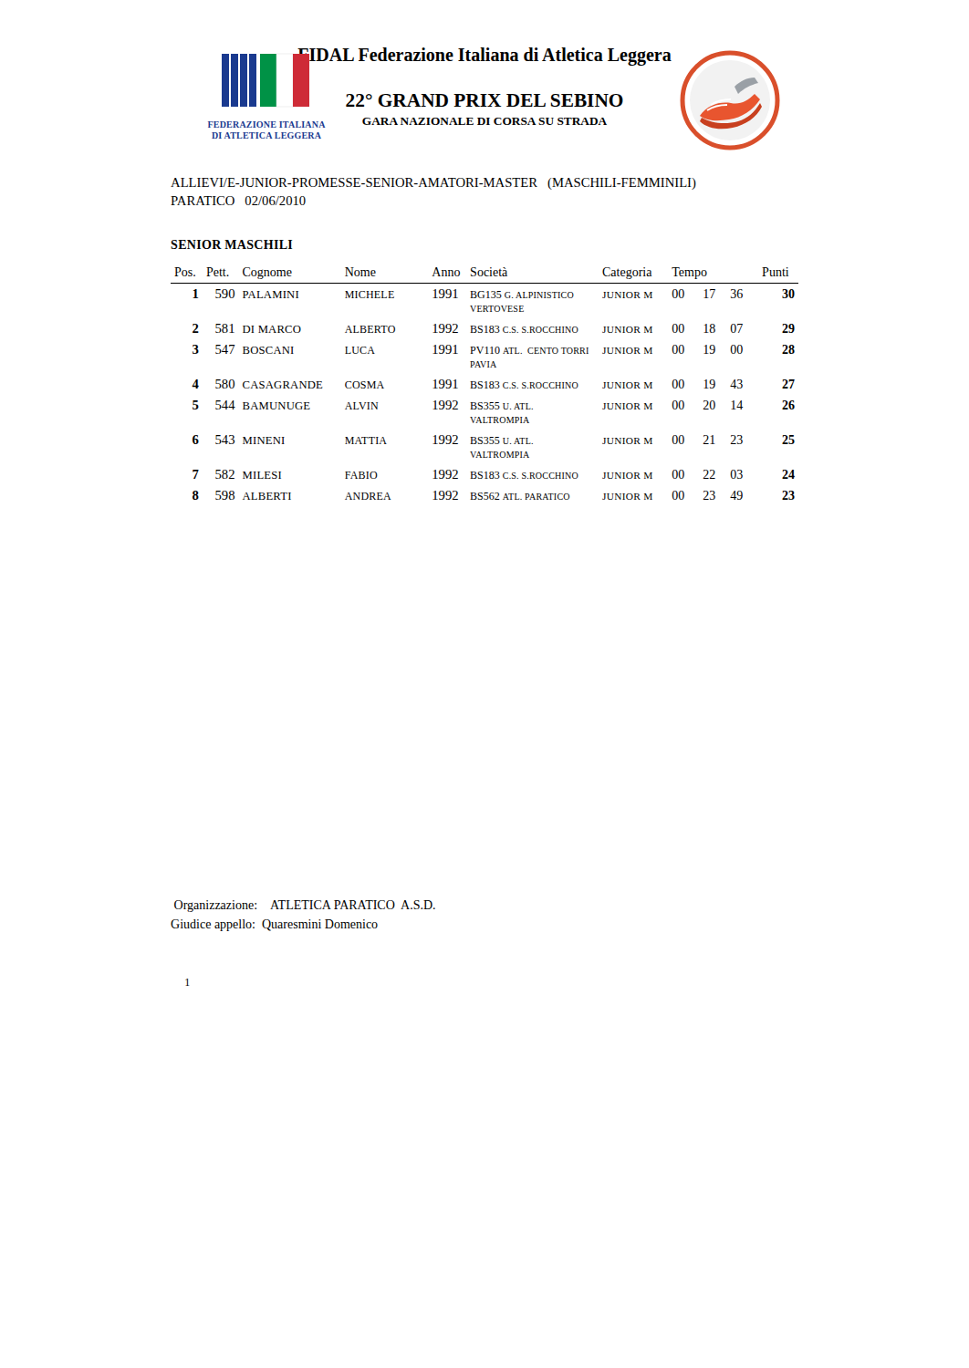FEDERAZIONE ITALIANA
DI ATLETICA LEGGERA
FIDAL Federazione Italiana di Atletica Leggera
22° GRAND PRIX DEL SEBINO
GARA NAZIONALE DI CORSA SU STRADA
ALLIEVI/E-JUNIOR-PROMESSE-SENIOR-AMATORI-MASTER (MASCHILI-FEMMINILI) PARATICO 02/06/2010
SENIOR MASCHILI
| Pos. | Pett. | Cognome | Nome | Anno | Società | Categoria | Tempo | Punti |
| --- | --- | --- | --- | --- | --- | --- | --- | --- |
| 1 | 590 | PALAMINI | MICHELE | 1991 | BG135 G. ALPINISTICO VERTOVESE | JUNIOR M | 00 17 36 | 30 |
| 2 | 581 | DI MARCO | ALBERTO | 1992 | BS183 C.S. S.ROCCHINO | JUNIOR M | 00 18 07 | 29 |
| 3 | 547 | BOSCANI | LUCA | 1991 | PV110 ATL. CENTO TORRI PAVIA | JUNIOR M | 00 19 00 | 28 |
| 4 | 580 | CASAGRANDE | COSMA | 1991 | BS183 C.S. S.ROCCHINO | JUNIOR M | 00 19 43 | 27 |
| 5 | 544 | BAMUNUGE | ALVIN | 1992 | BS355 U. ATL. VALTROMPIA | JUNIOR M | 00 20 14 | 26 |
| 6 | 543 | MINENI | MATTIA | 1992 | BS355 U. ATL. VALTROMPIA | JUNIOR M | 00 21 23 | 25 |
| 7 | 582 | MILESI | FABIO | 1992 | BS183 C.S. S.ROCCHINO | JUNIOR M | 00 22 03 | 24 |
| 8 | 598 | ALBERTI | ANDREA | 1992 | BS562 ATL. PARATICO | JUNIOR M | 00 23 49 | 23 |
Organizzazione: ATLETICA PARATICO A.S.D.
Giudice appello: Quaresmini Domenico
1